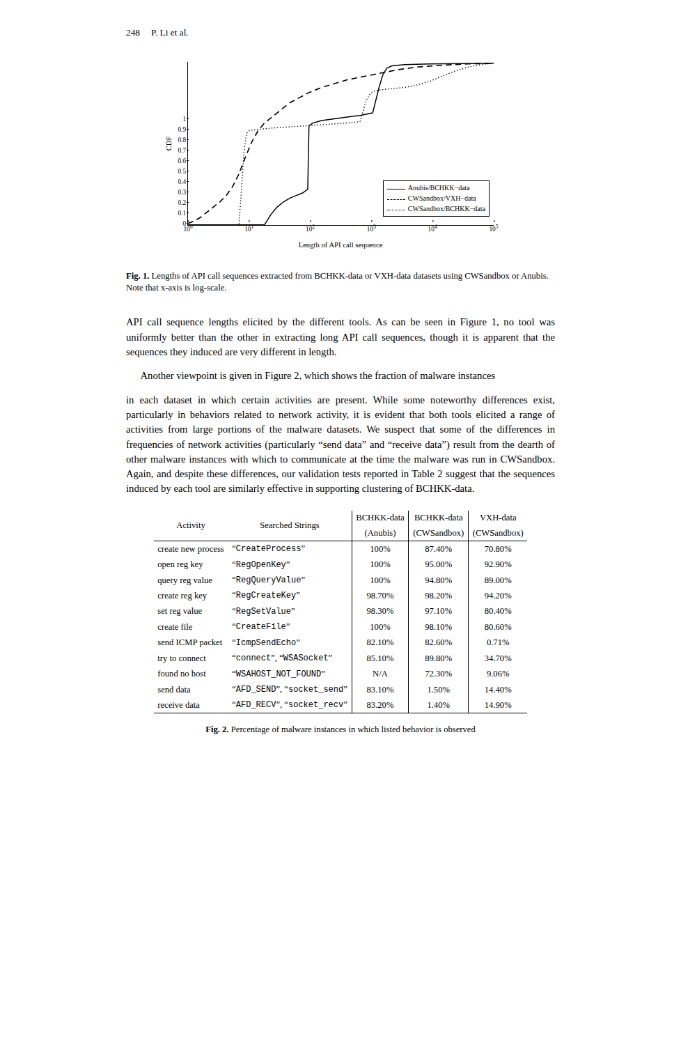248 P. Li et al.
CDF 0 0.1 0.2 0.3 0.4 0.5 0.6 0.7 0.8 0.9 1 100 101 102 103 104 105
Anubis/BCHKK−data
CWSandbox/VXH−data
CWSandbox/BCHKK−data
Length of API call sequence
Fig. 1. Lengths of API call sequences extracted from BCHKK-data or VXH-data datasets using CWSandbox or Anubis. Note that x-axis is log-scale.
API call sequence lengths elicited by the different tools. As can be seen in Figure 1, no tool was uniformly better than the other in extracting long API call sequences, though it is apparent that the sequences they induced are very different in length.
Another viewpoint is given in Figure 2, which shows the fraction of malware instances
in each dataset in which certain activities are present. While some noteworthy differences exist, particularly in behaviors related to network activity, it is evident that both tools elicited a range of activities from large portions of the malware datasets. We suspect that some of the differences in frequencies of network activities (particularly “send data” and “receive data”) result from the dearth of other malware instances with which to communicate at the time the malware was run in CWSandbox. Again, and despite these differences, our validation tests reported in Table 2 suggest that the sequences induced by each tool are similarly effective in supporting clustering of BCHKK-data.
| Activity | Searched Strings | BCHKK-data | BCHKK-data | VXH-data |
| --- | --- | --- | --- | --- |
| (Anubis) | (CWSandbox) | (CWSandbox) |
| create new process | “ CreateProcess ” | 100% | 87.40% | 70.80% |
| open reg key | “ RegOpenKey ” | 100% | 95.00% | 92.90% |
| query reg value | “ RegQueryValue ” | 100% | 94.80% | 89.00% |
| create reg key | “ RegCreateKey ” | 98.70% | 98.20% | 94.20% |
| set reg value | “ RegSetValue ” | 98.30% | 97.10% | 80.40% |
| create file | “ CreateFile ” | 100% | 98.10% | 80.60% |
| send ICMP packet | “ IcmpSendEcho ” | 82.10% | 82.60% | 0.71% |
| try to connect | “ connect ”, “ WSASocket ” | 85.10% | 89.80% | 34.70% |
| found no host | “ WSAHOST_NOT_FOUND ” | N/A | 72.30% | 9.06% |
| send data | “ AFD_SEND ”, “ socket_send ” | 83.10% | 1.50% | 14.40% |
| receive data | “ AFD_RECV ”, “ socket_recv ” | 83.20% | 1.40% | 14.90% |
Fig. 2. Percentage of malware instances in which listed behavior is observed